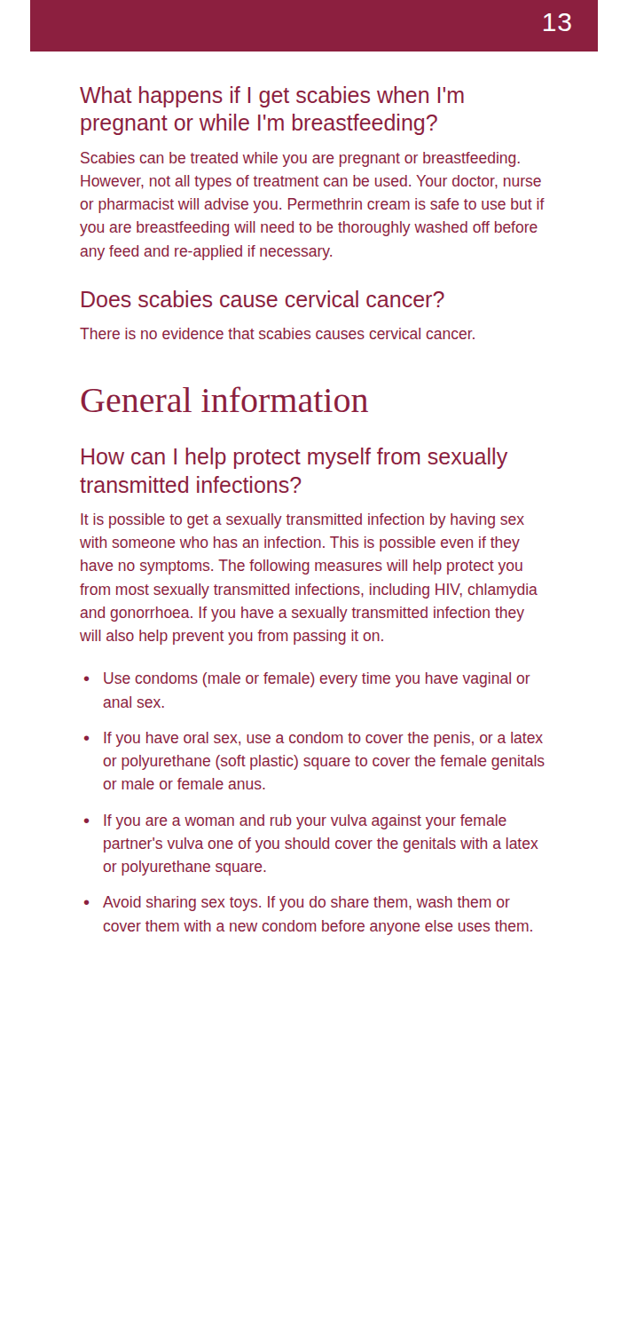13
What happens if I get scabies when I'm pregnant or while I'm breastfeeding?
Scabies can be treated while you are pregnant or breastfeeding. However, not all types of treatment can be used. Your doctor, nurse or pharmacist will advise you. Permethrin cream is safe to use but if you are breastfeeding will need to be thoroughly washed off before any feed and re-applied if necessary.
Does scabies cause cervical cancer?
There is no evidence that scabies causes cervical cancer.
General information
How can I help protect myself from sexually transmitted infections?
It is possible to get a sexually transmitted infection by having sex with someone who has an infection. This is possible even if they have no symptoms. The following measures will help protect you from most sexually transmitted infections, including HIV, chlamydia and gonorrhoea. If you have a sexually transmitted infection they will also help prevent you from passing it on.
Use condoms (male or female) every time you have vaginal or anal sex.
If you have oral sex, use a condom to cover the penis, or a latex or polyurethane (soft plastic) square to cover the female genitals or male or female anus.
If you are a woman and rub your vulva against your female partner's vulva one of you should cover the genitals with a latex or polyurethane square.
Avoid sharing sex toys. If you do share them, wash them or cover them with a new condom before anyone else uses them.